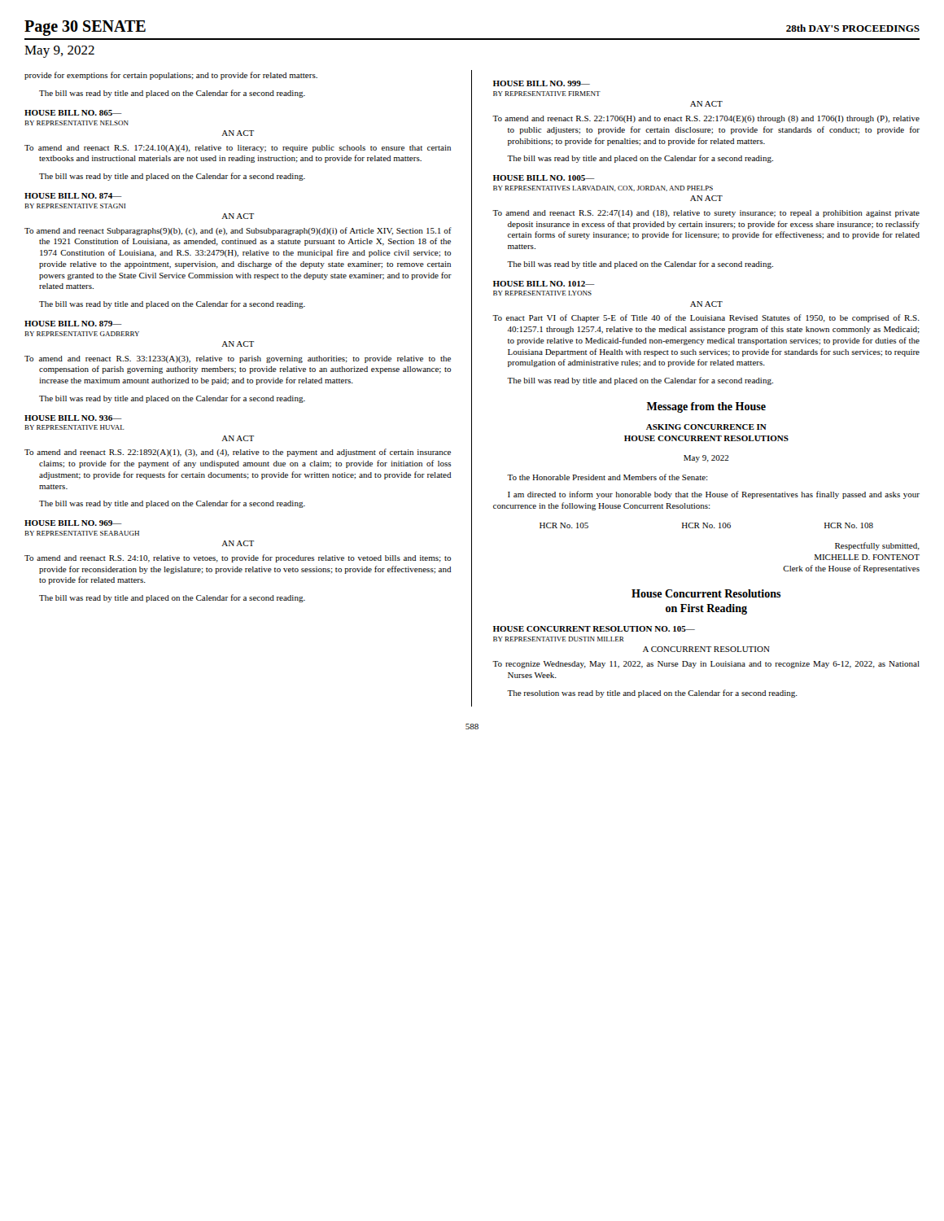Page 30 SENATE
28th DAY'S PROCEEDINGS
May 9, 2022
provide for exemptions for certain populations; and to provide for related matters.
The bill was read by title and placed on the Calendar for a second reading.
HOUSE BILL NO. 865—
BY REPRESENTATIVE NELSON
AN ACT
To amend and reenact R.S. 17:24.10(A)(4), relative to literacy; to require public schools to ensure that certain textbooks and instructional materials are not used in reading instruction; and to provide for related matters.
The bill was read by title and placed on the Calendar for a second reading.
HOUSE BILL NO. 874—
BY REPRESENTATIVE STAGNI
AN ACT
To amend and reenact Subparagraphs(9)(b), (c), and (e), and Subsubparagraph(9)(d)(i) of Article XIV, Section 15.1 of the 1921 Constitution of Louisiana, as amended, continued as a statute pursuant to Article X, Section 18 of the 1974 Constitution of Louisiana, and R.S. 33:2479(H), relative to the municipal fire and police civil service; to provide relative to the appointment, supervision, and discharge of the deputy state examiner; to remove certain powers granted to the State Civil Service Commission with respect to the deputy state examiner; and to provide for related matters.
The bill was read by title and placed on the Calendar for a second reading.
HOUSE BILL NO. 879—
BY REPRESENTATIVE GADBERRY
AN ACT
To amend and reenact R.S. 33:1233(A)(3), relative to parish governing authorities; to provide relative to the compensation of parish governing authority members; to provide relative to an authorized expense allowance; to increase the maximum amount authorized to be paid; and to provide for related matters.
The bill was read by title and placed on the Calendar for a second reading.
HOUSE BILL NO. 936—
BY REPRESENTATIVE HUVAL
AN ACT
To amend and reenact R.S. 22:1892(A)(1), (3), and (4), relative to the payment and adjustment of certain insurance claims; to provide for the payment of any undisputed amount due on a claim; to provide for initiation of loss adjustment; to provide for requests for certain documents; to provide for written notice; and to provide for related matters.
The bill was read by title and placed on the Calendar for a second reading.
HOUSE BILL NO. 969—
BY REPRESENTATIVE SEABAUGH
AN ACT
To amend and reenact R.S. 24:10, relative to vetoes, to provide for procedures relative to vetoed bills and items; to provide for reconsideration by the legislature; to provide relative to veto sessions; to provide for effectiveness; and to provide for related matters.
The bill was read by title and placed on the Calendar for a second reading.
HOUSE BILL NO. 999—
BY REPRESENTATIVE FIRMENT
AN ACT
To amend and reenact R.S. 22:1706(H) and to enact R.S. 22:1704(E)(6) through (8) and 1706(I) through (P), relative to public adjusters; to provide for certain disclosure; to provide for standards of conduct; to provide for prohibitions; to provide for penalties; and to provide for related matters.
The bill was read by title and placed on the Calendar for a second reading.
HOUSE BILL NO. 1005—
BY REPRESENTATIVES LARVADAIN, COX, JORDAN, AND PHELPS
AN ACT
To amend and reenact R.S. 22:47(14) and (18), relative to surety insurance; to repeal a prohibition against private deposit insurance in excess of that provided by certain insurers; to provide for excess share insurance; to reclassify certain forms of surety insurance; to provide for licensure; to provide for effectiveness; and to provide for related matters.
The bill was read by title and placed on the Calendar for a second reading.
HOUSE BILL NO. 1012—
BY REPRESENTATIVE LYONS
AN ACT
To enact Part VI of Chapter 5-E of Title 40 of the Louisiana Revised Statutes of 1950, to be comprised of R.S. 40:1257.1 through 1257.4, relative to the medical assistance program of this state known commonly as Medicaid; to provide relative to Medicaid-funded non-emergency medical transportation services; to provide for duties of the Louisiana Department of Health with respect to such services; to provide for standards for such services; to require promulgation of administrative rules; and to provide for related matters.
The bill was read by title and placed on the Calendar for a second reading.
Message from the House
ASKING CONCURRENCE IN
HOUSE CONCURRENT RESOLUTIONS
May 9, 2022
To the Honorable President and Members of the Senate:
I am directed to inform your honorable body that the House of Representatives has finally passed and asks your concurrence in the following House Concurrent Resolutions:
HCR No. 105 HCR No. 106 HCR No. 108
Respectfully submitted,
MICHELLE D. FONTENOT
Clerk of the House of Representatives
House Concurrent Resolutions
on First Reading
HOUSE CONCURRENT RESOLUTION NO. 105—
BY REPRESENTATIVE DUSTIN MILLER
A CONCURRENT RESOLUTION
To recognize Wednesday, May 11, 2022, as Nurse Day in Louisiana and to recognize May 6-12, 2022, as National Nurses Week.
The resolution was read by title and placed on the Calendar for a second reading.
588